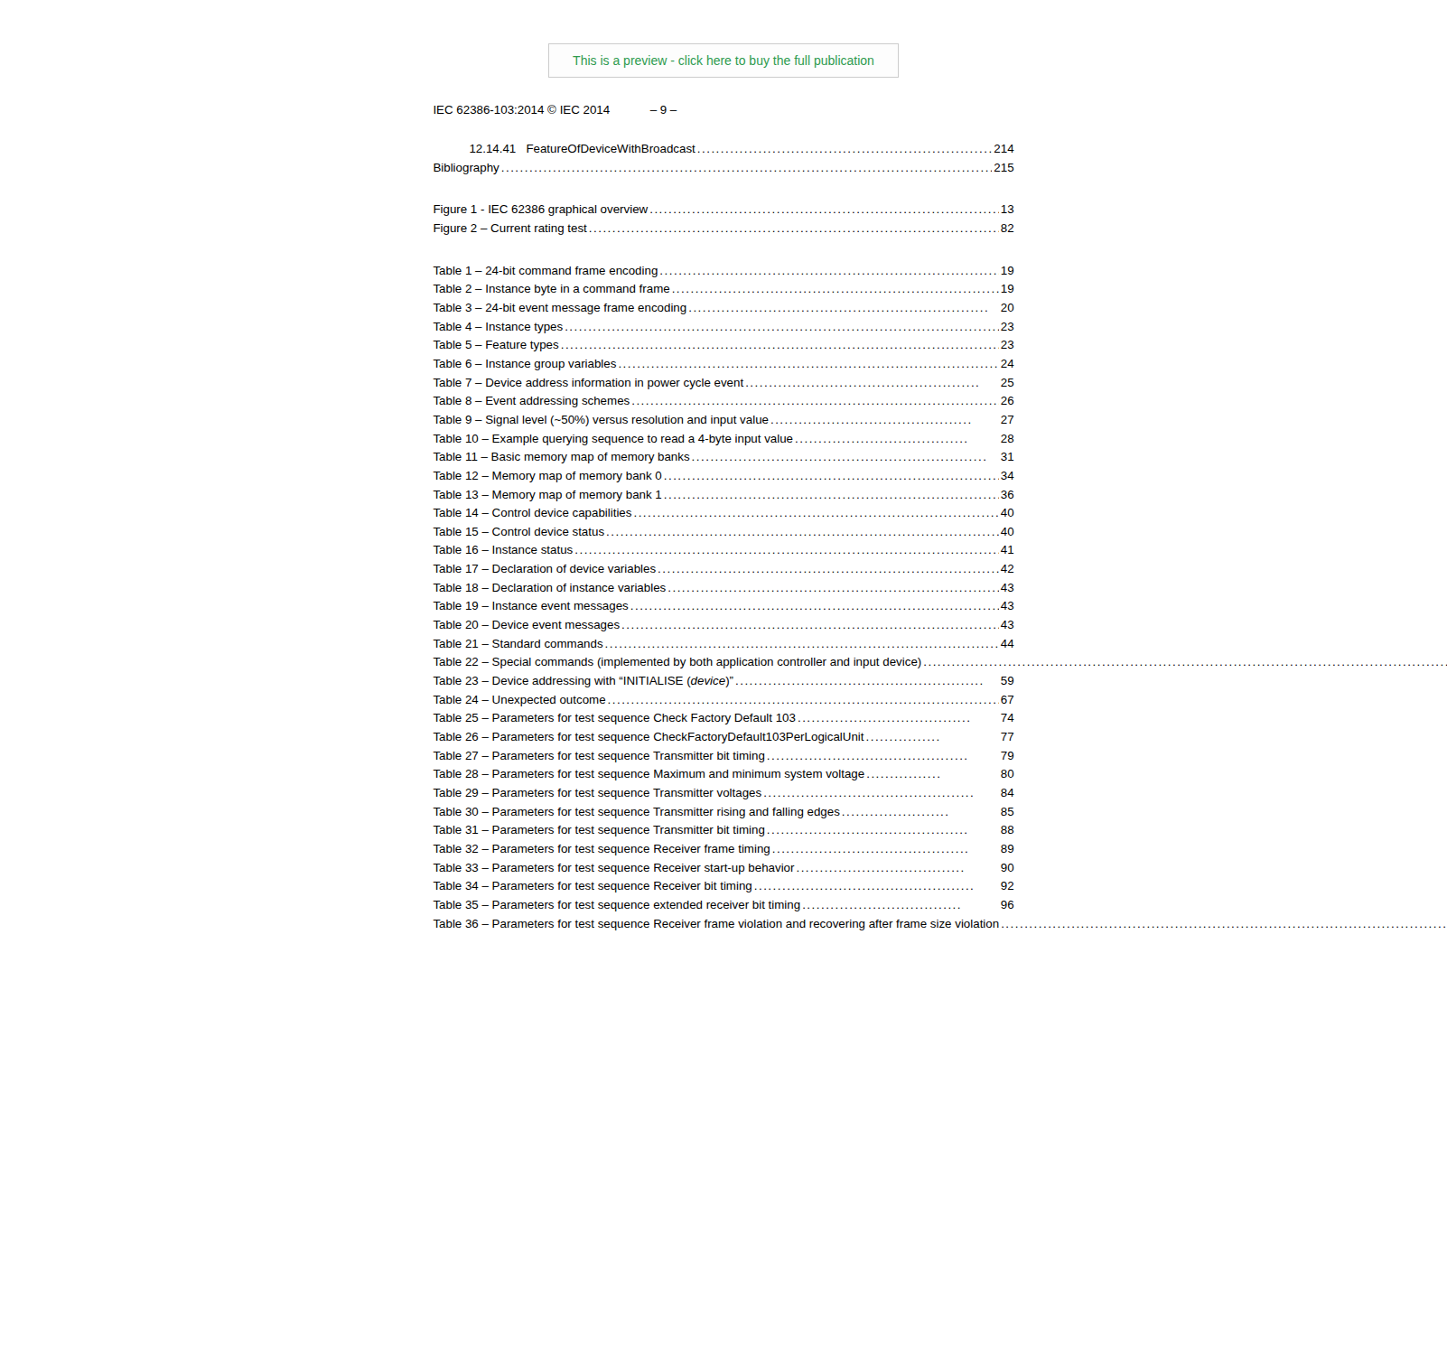This is a preview - click here to buy the full publication
IEC 62386-103:2014 © IEC 2014 – 9 –
12.14.41 FeatureOfDeviceWithBroadcast .................................................................. 214
Bibliography ............................................................................................................. 215
Figure 1 - IEC 62386 graphical overview ............................................................................ 13
Figure 2 – Current rating test ................................................................................................. 82
Table 1 – 24-bit command frame encoding ............................................................................ 19
Table 2 – Instance byte in a command frame ....................................................................... 19
Table 3 – 24-bit event message frame encoding ................................................................ 20
Table 4 – Instance types ....................................................................................................... 23
Table 5 – Feature types ......................................................................................................... 23
Table 6 – Instance group variables ......................................................................................... 24
Table 7 – Device address information in power cycle event .................................................. 25
Table 8 – Event addressing schemes ..................................................................................... 26
Table 9 – Signal level (~50%) versus resolution and input value ........................................... 27
Table 10 – Example querying sequence to read a 4-byte input value ..................................... 28
Table 11 – Basic memory map of memory banks ............................................................... 31
Table 12 – Memory map of memory bank 0 ......................................................................... 34
Table 13 – Memory map of memory bank 1 ......................................................................... 36
Table 14 – Control device capabilities ................................................................................... 40
Table 15 – Control device status ........................................................................................... 40
Table 16 – Instance status ................................................................................................... 41
Table 17 – Declaration of device variables ........................................................................... 42
Table 18 – Declaration of instance variables ....................................................................... 43
Table 19 – Instance event messages ..................................................................................... 43
Table 20 – Device event messages ....................................................................................... 43
Table 21 – Standard commands ........................................................................................... 44
Table 22 – Special commands (implemented by both application controller and input device)............................................................................................................................. 47
Table 23 – Device addressing with “INITIALISE (device)” ..................................................... 59
Table 24 – Unexpected outcome ........................................................................................... 67
Table 25 – Parameters for test sequence Check Factory Default 103 ..................................... 74
Table 26 – Parameters for test sequence CheckFactoryDefault103PerLogicalUnit ................ 77
Table 27 – Parameters for test sequence Transmitter bit timing ........................................... 79
Table 28 – Parameters for test sequence Maximum and minimum system voltage ................ 80
Table 29 – Parameters for test sequence Transmitter voltages ............................................. 84
Table 30 – Parameters for test sequence Transmitter rising and falling edges ....................... 85
Table 31 – Parameters for test sequence Transmitter bit timing ........................................... 88
Table 32 – Parameters for test sequence Receiver frame timing .......................................... 89
Table 33 – Parameters for test sequence Receiver start-up behavior .................................... 90
Table 34 – Parameters for test sequence Receiver bit timing ............................................... 92
Table 35 – Parameters for test sequence extended receiver bit timing .................................. 96
Table 36 – Parameters for test sequence Receiver frame violation and recovering after frame size violation............................................................................................................. 97